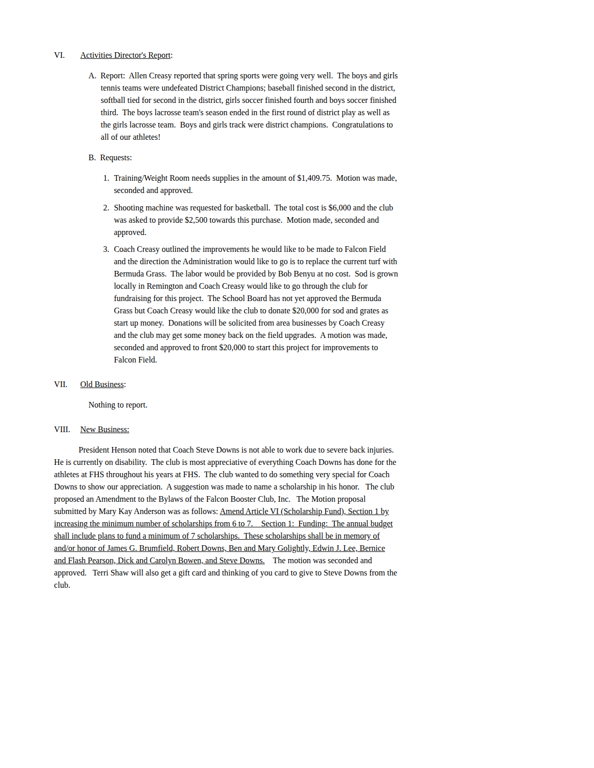VI. Activities Director's Report:
A. Report: Allen Creasy reported that spring sports were going very well. The boys and girls tennis teams were undefeated District Champions; baseball finished second in the district, softball tied for second in the district, girls soccer finished fourth and boys soccer finished third. The boys lacrosse team's season ended in the first round of district play as well as the girls lacrosse team. Boys and girls track were district champions. Congratulations to all of our athletes!
B. Requests:
Training/Weight Room needs supplies in the amount of $1,409.75. Motion was made, seconded and approved.
Shooting machine was requested for basketball. The total cost is $6,000 and the club was asked to provide $2,500 towards this purchase. Motion made, seconded and approved.
Coach Creasy outlined the improvements he would like to be made to Falcon Field and the direction the Administration would like to go is to replace the current turf with Bermuda Grass. The labor would be provided by Bob Benyu at no cost. Sod is grown locally in Remington and Coach Creasy would like to go through the club for fundraising for this project. The School Board has not yet approved the Bermuda Grass but Coach Creasy would like the club to donate $20,000 for sod and grates as start up money. Donations will be solicited from area businesses by Coach Creasy and the club may get some money back on the field upgrades. A motion was made, seconded and approved to front $20,000 to start this project for improvements to Falcon Field.
VII. Old Business:
Nothing to report.
VIII. New Business:
President Henson noted that Coach Steve Downs is not able to work due to severe back injuries. He is currently on disability. The club is most appreciative of everything Coach Downs has done for the athletes at FHS throughout his years at FHS. The club wanted to do something very special for Coach Downs to show our appreciation. A suggestion was made to name a scholarship in his honor. The club proposed an Amendment to the Bylaws of the Falcon Booster Club, Inc. The Motion proposal submitted by Mary Kay Anderson was as follows: Amend Article VI (Scholarship Fund), Section 1 by increasing the minimum number of scholarships from 6 to 7. Section 1: Funding: The annual budget shall include plans to fund a minimum of 7 scholarships. These scholarships shall be in memory of and/or honor of James G. Brumfield, Robert Downs, Ben and Mary Golightly, Edwin J. Lee, Bernice and Flash Pearson, Dick and Carolyn Bowen, and Steve Downs. The motion was seconded and approved. Terri Shaw will also get a gift card and thinking of you card to give to Steve Downs from the club.